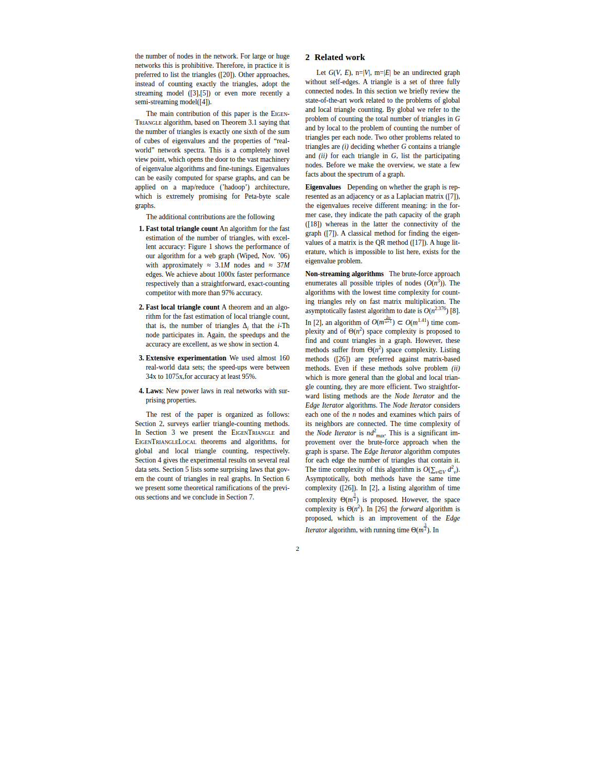the number of nodes in the network. For large or huge networks this is prohibitive. Therefore, in practice it is preferred to list the triangles ([20]). Other approaches, instead of counting exactly the triangles, adopt the streaming model ([3],[5]) or even more recently a semi-streaming model([4]).
The main contribution of this paper is the Eigen-Triangle algorithm, based on Theorem 3.1 saying that the number of triangles is exactly one sixth of the sum of cubes of eigenvalues and the properties of “real-world” network spectra. This is a completely novel view point, which opens the door to the vast machinery of eigenvalue algorithms and fine-tunings. Eigenvalues can be easily computed for sparse graphs, and can be applied on a map/reduce (’hadoop’) architecture, which is extremely promising for Peta-byte scale graphs.
The additional contributions are the following
Fast total triangle count An algorithm for the fast estimation of the number of triangles, with excellent accuracy: Figure 1 shows the performance of our algorithm for a web graph (Wiped, Nov. ’06) with approximately ≈ 3.1M nodes and ≈ 37M edges. We achieve about 1000x faster performance respectively than a straightforward, exact-counting competitor with more than 97% accuracy.
Fast local triangle count A theorem and an algorithm for the fast estimation of local triangle count, that is, the number of triangles Δi that the i-Th node participates in. Again, the speedups and the accuracy are excellent, as we show in section 4.
Extensive experimentation We used almost 160 real-world data sets; the speed-ups were between 34x to 1075x,for accuracy at least 95%.
Laws: New power laws in real networks with surprising properties.
The rest of the paper is organized as follows: Section 2, surveys earlier triangle-counting methods. In Section 3 we present the EigenTriangle and EigenTriangleLocal theorems and algorithms, for global and local triangle counting, respectively. Section 4 gives the experimental results on several real data sets. Section 5 lists some surprising laws that govern the count of triangles in real graphs. In Section 6 we present some theoretical ramifications of the previous sections and we conclude in Section 7.
2 Related work
Let G(V, E), n=|V|, m=|E| be an undirected graph without self-edges. A triangle is a set of three fully connected nodes. In this section we briefly review the state-of-the-art work related to the problems of global and local triangle counting. By global we refer to the problem of counting the total number of triangles in G and by local to the problem of counting the number of triangles per each node. Two other problems related to triangles are (i) deciding whether G contains a triangle and (ii) for each triangle in G, list the participating nodes. Before we make the overview, we state a few facts about the spectrum of a graph.
Eigenvalues Depending on whether the graph is represented as an adjacency or as a Laplacian matrix ([7]), the eigenvalues receive different meaning: in the former case, they indicate the path capacity of the graph ([18]) whereas in the latter the connectivity of the graph ([7]). A classical method for finding the eigenvalues of a matrix is the QR method ([17]). A huge literature, which is impossible to list here, exists for the eigenvalue problem.
Non-streaming algorithms The brute-force approach enumerates all possible triples of nodes (O(n3)). The algorithms with the lowest time complexity for counting triangles rely on fast matrix multiplication. The asymptotically fastest algorithm to date is O(n2.376) [8]. In [2], an algorithm of O(m2ω ω+1) ⊂ O(m1.41) time complexity and of Θ(n2) space complexity is proposed to find and count triangles in a graph. However, these methods suffer from Θ(n2) space complexity. Listing methods ([26]) are preferred against matrix-based methods. Even if these methods solve problem (ii) which is more general than the global and local triangle counting, they are more efficient. Two straightforward listing methods are the Node Iterator and the Edge Iterator algorithms. The Node Iterator considers each one of the n nodes and examines which pairs of its neighbors are connected. The time complexity of the Node Iterator is nd2max. This is a significant improvement over the brute-force approach when the graph is sparse. The Edge Iterator algorithm computes for each edge the number of triangles that contain it. The time complexity of this algorithm is O(∑v∈V d2v). Asymptotically, both methods have the same time complexity ([26]). In [2], a listing algorithm of time complexity Θ(m32) is proposed. However, the space complexity is Θ(n2). In [26] the forward algorithm is proposed, which is an improvement of the Edge Iterator algorithm, with running time Θ(m32). In
2